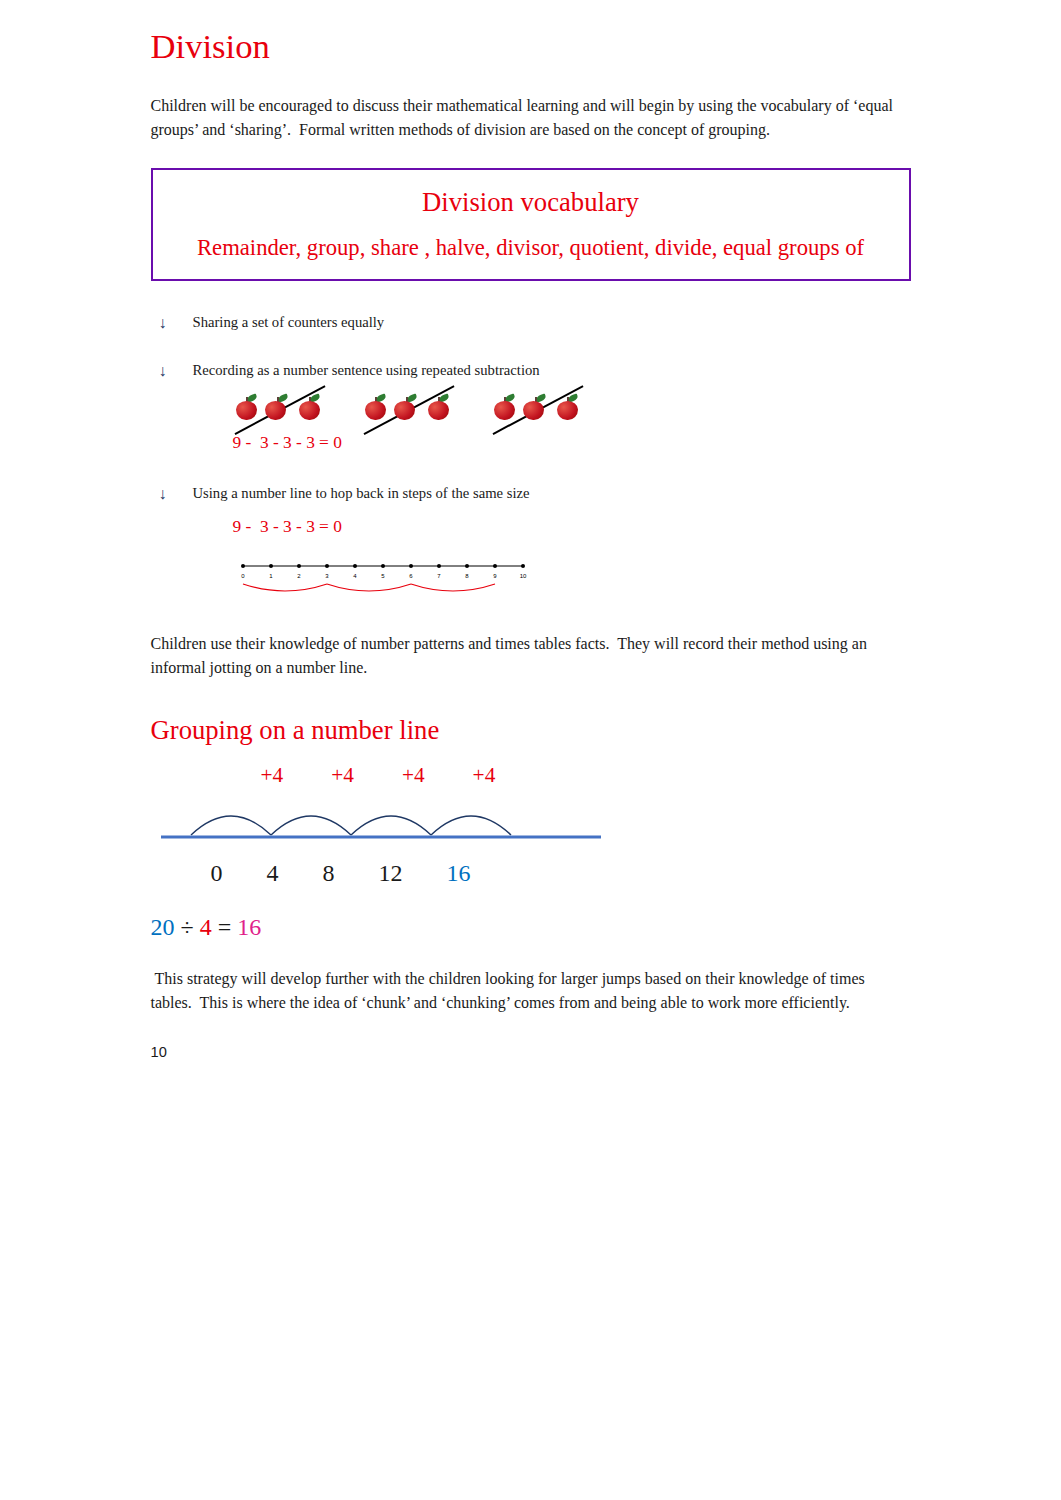Division
Children will be encouraged to discuss their mathematical learning and will begin by using the vocabulary of ‘equal groups’ and ‘sharing’. Formal written methods of division are based on the concept of grouping.
Division vocabulary
Remainder, group, share , halve, divisor, quotient, divide, equal groups of
Sharing a set of counters equally
Recording as a number sentence using repeated subtraction
9 - 3 - 3 - 3 = 0
Using a number line to hop back in steps of the same size
9 - 3 - 3 - 3 = 0
0 1 2 3 4 5 6 7 8 9 10
Children use their knowledge of number patterns and times tables facts. They will record their method using an informal jotting on a number line.
Grouping on a number line
+4+4+4+4
0481216
20 ÷ 4 = 16
This strategy will develop further with the children looking for larger jumps based on their knowledge of times tables. This is where the idea of ‘chunk’ and ‘chunking’ comes from and being able to work more efficiently.
10